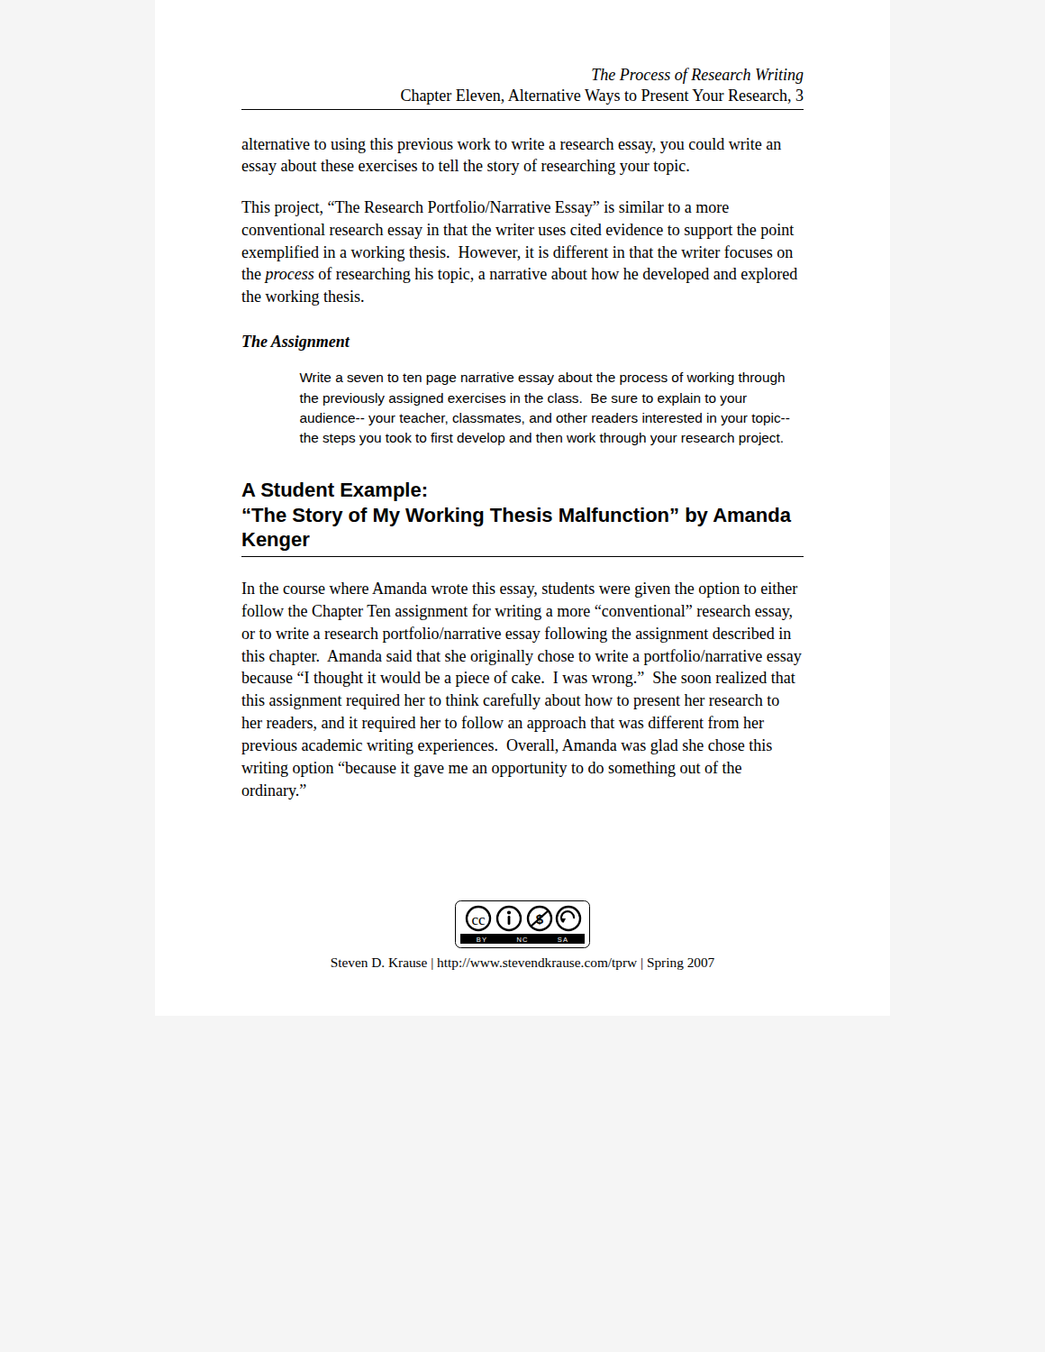The Process of Research Writing
Chapter Eleven, Alternative Ways to Present Your Research, 3
alternative to using this previous work to write a research essay, you could write an essay about these exercises to tell the story of researching your topic.
This project, “The Research Portfolio/Narrative Essay” is similar to a more conventional research essay in that the writer uses cited evidence to support the point exemplified in a working thesis. However, it is different in that the writer focuses on the process of researching his topic, a narrative about how he developed and explored the working thesis.
The Assignment
Write a seven to ten page narrative essay about the process of working through the previously assigned exercises in the class. Be sure to explain to your audience-- your teacher, classmates, and other readers interested in your topic-- the steps you took to first develop and then work through your research project.
A Student Example:
“The Story of My Working Thesis Malfunction” by Amanda Kenger
In the course where Amanda wrote this essay, students were given the option to either follow the Chapter Ten assignment for writing a more “conventional” research essay, or to write a research portfolio/narrative essay following the assignment described in this chapter. Amanda said that she originally chose to write a portfolio/narrative essay because “I thought it would be a piece of cake. I was wrong.” She soon realized that this assignment required her to think carefully about how to present her research to her readers, and it required her to follow an approach that was different from her previous academic writing experiences. Overall, Amanda was glad she chose this writing option “because it gave me an opportunity to do something out of the ordinary.”
cc $ BY NC SA
Steven D. Krause | http://www.stevendkrause.com/tprw | Spring 2007